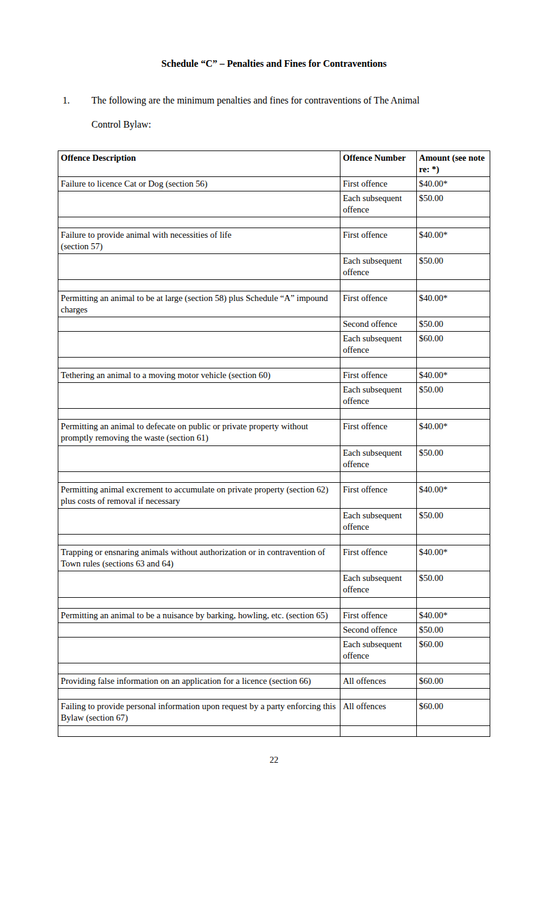Schedule “C” – Penalties and Fines for Contraventions
1.
The following are the minimum penalties and fines for contraventions of The Animal
Control Bylaw:
| Offence Description | Offence Number | Amount (see note re: *) |
| --- | --- | --- |
| Failure to licence Cat or Dog (section 56) | First offence | $40.00* |
| | Each subsequent offence | $50.00 |
| Failure to provide animal with necessities of life (section 57) | First offence | $40.00* |
| | Each subsequent offence | $50.00 |
| Permitting an animal to be at large (section 58) plus Schedule “A” impound charges | First offence | $40.00* |
| | Second offence | $50.00 |
| | Each subsequent offence | $60.00 |
| Tethering an animal to a moving motor vehicle (section 60) | First offence | $40.00* |
| | Each subsequent offence | $50.00 |
| Permitting an animal to defecate on public or private property without promptly removing the waste (section 61) | First offence | $40.00* |
| | Each subsequent offence | $50.00 |
| Permitting animal excrement to accumulate on private property (section 62) plus costs of removal if necessary | First offence | $40.00* |
| | Each subsequent offence | $50.00 |
| Trapping or ensnaring animals without authorization or in contravention of Town rules (sections 63 and 64) | First offence | $40.00* |
| | Each subsequent offence | $50.00 |
| Permitting an animal to be a nuisance by barking, howling, etc. (section 65) | First offence | $40.00* |
| | Second offence | $50.00 |
| | Each subsequent offence | $60.00 |
| Providing false information on an application for a licence (section 66) | All offences | $60.00 |
| Failing to provide personal information upon request by a party enforcing this Bylaw (section 67) | All offences | $60.00 |
22